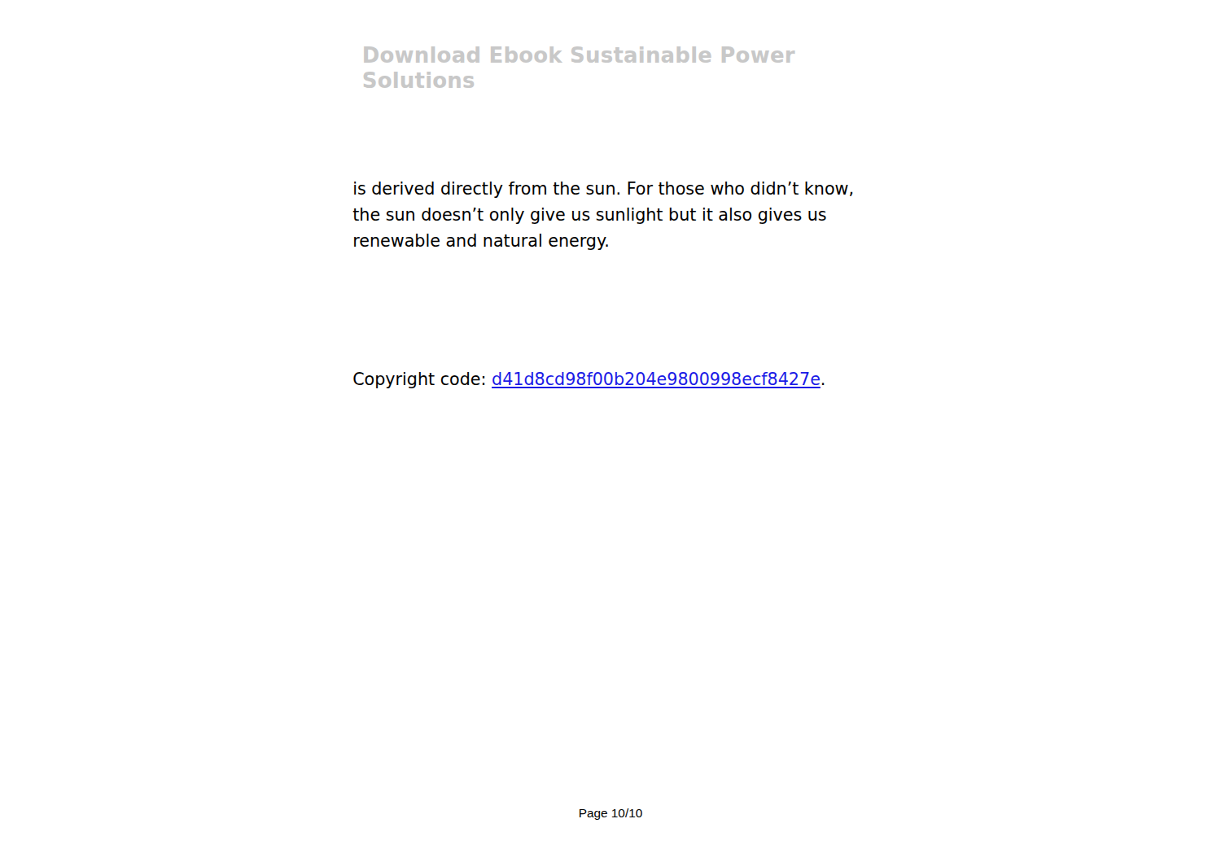Download Ebook Sustainable Power Solutions
is derived directly from the sun. For those who didn’t know, the sun doesn’t only give us sunlight but it also gives us renewable and natural energy.
Copyright code: d41d8cd98f00b204e9800998ecf8427e.
Page 10/10